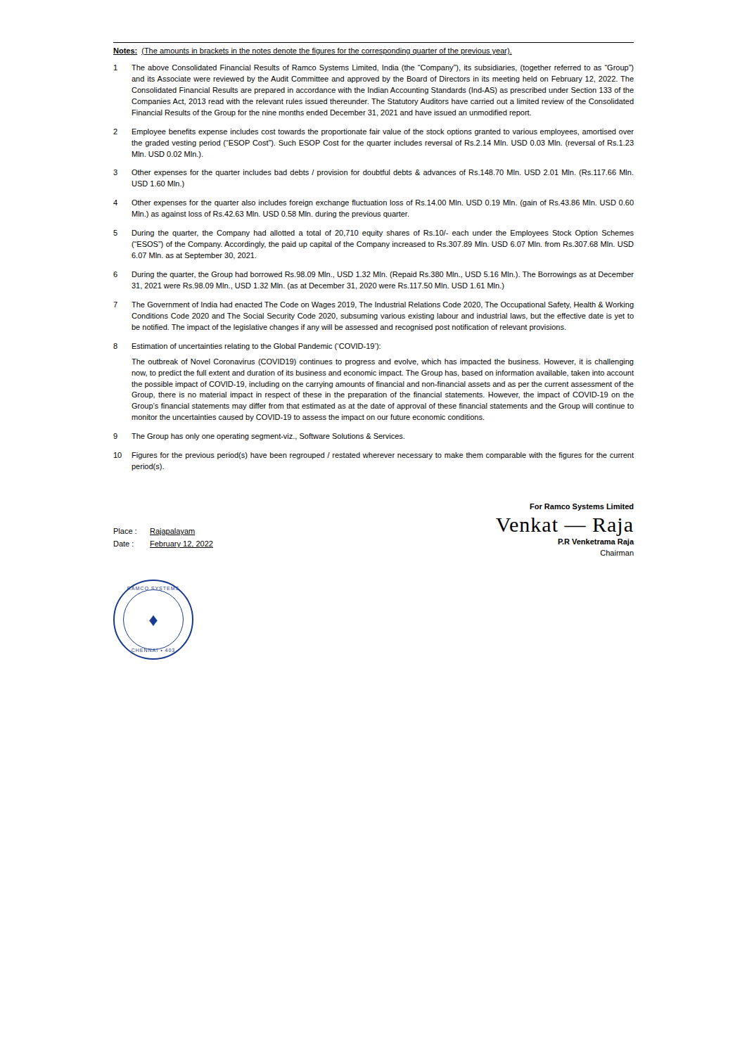Notes: (The amounts in brackets in the notes denote the figures for the corresponding quarter of the previous year).
| 1 | The above Consolidated Financial Results of Ramco Systems Limited, India (the “Company”), its subsidiaries, (together referred to as “Group”) and its Associate were reviewed by the Audit Committee and approved by the Board of Directors in its meeting held on February 12, 2022. The Consolidated Financial Results are prepared in accordance with the Indian Accounting Standards (Ind-AS) as prescribed under Section 133 of the Companies Act, 2013 read with the relevant rules issued thereunder. The Statutory Auditors have carried out a limited review of the Consolidated Financial Results of the Group for the nine months ended December 31, 2021 and have issued an unmodified report. |
| 2 | Employee benefits expense includes cost towards the proportionate fair value of the stock options granted to various employees, amortised over the graded vesting period (“ESOP Cost”). Such ESOP Cost for the quarter includes reversal of Rs.2.14 Mln. USD 0.03 Mln. (reversal of Rs.1.23 Mln. USD 0.02 Mln.). |
| 3 | Other expenses for the quarter includes bad debts / provision for doubtful debts & advances of Rs.148.70 Mln. USD 2.01 Mln. (Rs.117.66 Mln. USD 1.60 Mln.) |
| 4 | Other expenses for the quarter also includes foreign exchange fluctuation loss of Rs.14.00 Mln. USD 0.19 Mln. (gain of Rs.43.86 Mln. USD 0.60 Mln.) as against loss of Rs.42.63 Mln. USD 0.58 Mln. during the previous quarter. |
| 5 | During the quarter, the Company had allotted a total of 20,710 equity shares of Rs.10/- each under the Employees Stock Option Schemes (“ESOS”) of the Company. Accordingly, the paid up capital of the Company increased to Rs.307.89 Mln. USD 6.07 Mln. from Rs.307.68 Mln. USD 6.07 Mln. as at September 30, 2021. |
| 6 | During the quarter, the Group had borrowed Rs.98.09 Mln., USD 1.32 Mln. (Repaid Rs.380 Mln., USD 5.16 Mln.). The Borrowings as at December 31, 2021 were Rs.98.09 Mln., USD 1.32 Mln. (as at December 31, 2020 were Rs.117.50 Mln. USD 1.61 Mln.) |
| 7 | The Government of India had enacted The Code on Wages 2019, The Industrial Relations Code 2020, The Occupational Safety, Health & Working Conditions Code 2020 and The Social Security Code 2020, subsuming various existing labour and industrial laws, but the effective date is yet to be notified. The impact of the legislative changes if any will be assessed and recognised post notification of relevant provisions. |
| 8 | Estimation of uncertainties relating to the Global Pandemic (‘COVID-19’): The outbreak of Novel Coronavirus (COVID19) continues to progress and evolve, which has impacted the business. However, it is challenging now, to predict the full extent and duration of its business and economic impact. The Group has, based on information available, taken into account the possible impact of COVID-19, including on the carrying amounts of financial and non-financial assets and as per the current assessment of the Group, there is no material impact in respect of these in the preparation of the financial statements. However, the impact of COVID-19 on the Group’s financial statements may differ from that estimated as at the date of approval of these financial statements and the Group will continue to monitor the uncertainties caused by COVID-19 to assess the impact on our future economic conditions. |
| 9 | The Group has only one operating segment-viz., Software Solutions & Services. |
| 10 | Figures for the previous period(s) have been regrouped / restated wherever necessary to make them comparable with the figures for the current period(s). |
For Ramco Systems Limited
Venkat — Raja
P.R Venketrama Raja
Chairman
| Place : | Rajapalayam |
| Date : | February 12, 2022 |
RAMCO SYSTEMS
♦
CHENNAI • 403